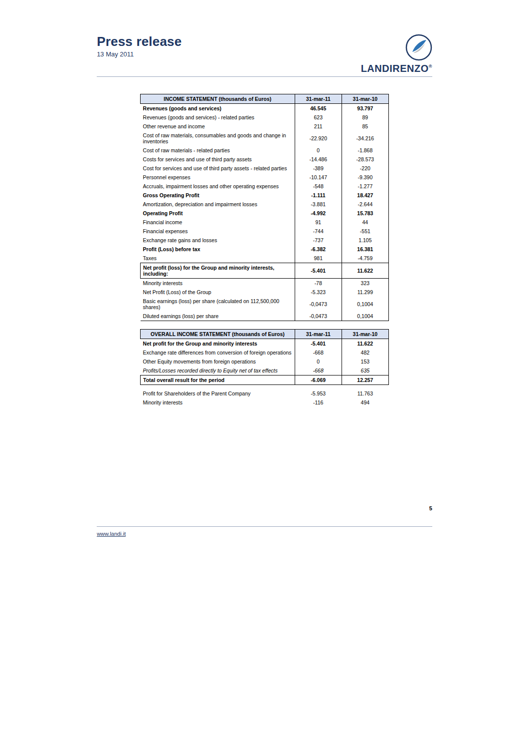Press release
13 May 2011
LANDIRENZO®
| INCOME STATEMENT (thousands of Euros) | 31-mar-11 | 31-mar-10 |
| --- | --- | --- |
| Revenues (goods and services) | 46.545 | 93.797 |
| Revenues (goods and services) - related parties | 623 | 89 |
| Other revenue and income | 211 | 85 |
| Cost of raw materials, consumables and goods and change in inventories | -22.920 | -34.216 |
| Cost of raw materials - related parties | 0 | -1.868 |
| Costs for services and use of third party assets | -14.486 | -28.573 |
| Cost for services and use of third party assets - related parties | -389 | -220 |
| Personnel expenses | -10.147 | -9.390 |
| Accruals, impairment losses and other operating expenses | -548 | -1.277 |
| Gross Operating Profit | -1.111 | 18.427 |
| Amortization, depreciation and impairment losses | -3.881 | -2.644 |
| Operating Profit | -4.992 | 15.783 |
| Financial income | 91 | 44 |
| Financial expenses | -744 | -551 |
| Exchange rate gains and losses | -737 | 1.105 |
| Profit (Loss) before tax | -6.382 | 16.381 |
| Taxes | 981 | -4.759 |
| Net profit (loss) for the Group and minority interests, including: | -5.401 | 11.622 |
| Minority interests | -78 | 323 |
| Net Profit (Loss) of the Group | -5.323 | 11.299 |
| Basic earnings (loss) per share (calculated on 112,500,000 shares) | -0,0473 | 0,1004 |
| Diluted earnings (loss) per share | -0,0473 | 0,1004 |
| OVERALL INCOME STATEMENT (thousands of Euros) | 31-mar-11 | 31-mar-10 |
| --- | --- | --- |
| Net profit for the Group and minority interests | -5.401 | 11.622 |
| Exchange rate differences from conversion of foreign operations | -668 | 482 |
| Other Equity movements from foreign operations | 0 | 153 |
| Profits/Losses recorded directly to Equity net of tax effects | -668 | 635 |
| Total overall result for the period | -6.069 | 12.257 |
| Profit for Shareholders of the Parent Company | -5.953 | 11.763 |
| Minority interests | -116 | 494 |
5
www.landi.it